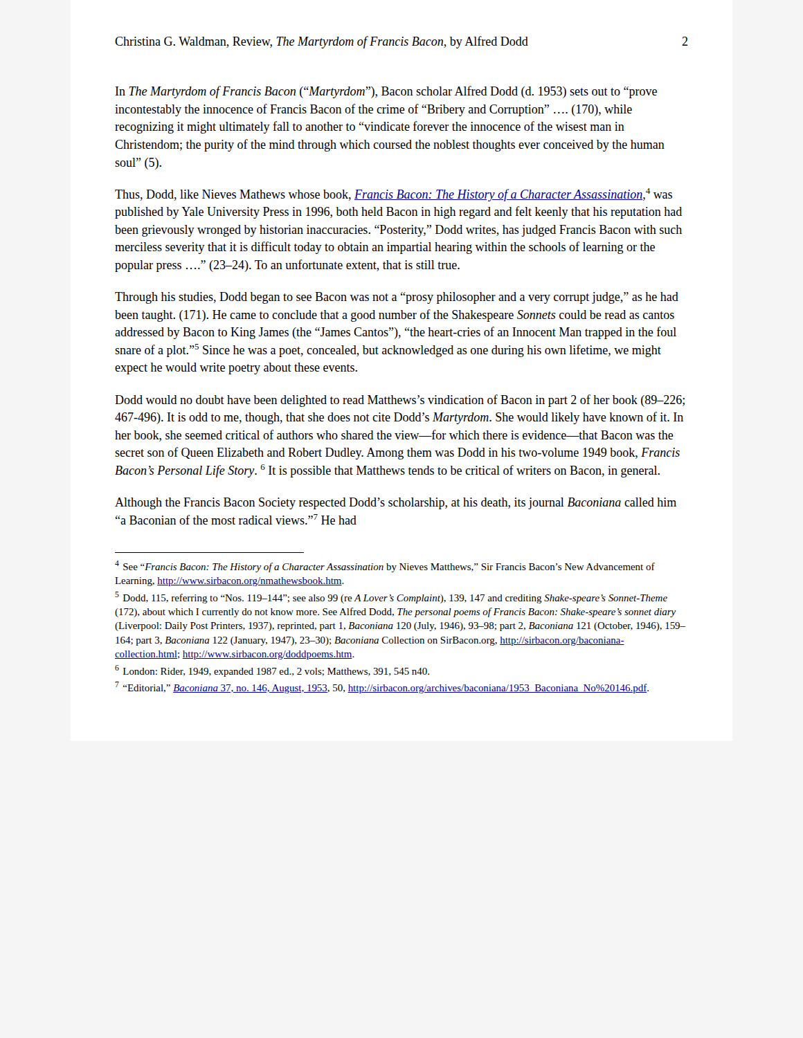Christina G. Waldman, Review, The Martyrdom of Francis Bacon, by Alfred Dodd 2
In The Martyrdom of Francis Bacon (“Martyrdom”), Bacon scholar Alfred Dodd (d. 1953) sets out to “prove incontestably the innocence of Francis Bacon of the crime of “Bribery and Corruption” …. (170), while recognizing it might ultimately fall to another to “vindicate forever the innocence of the wisest man in Christendom; the purity of the mind through which coursed the noblest thoughts ever conceived by the human soul” (5).
Thus, Dodd, like Nieves Mathews whose book, Francis Bacon: The History of a Character Assassination,4 was published by Yale University Press in 1996, both held Bacon in high regard and felt keenly that his reputation had been grievously wronged by historian inaccuracies. “Posterity,” Dodd writes, has judged Francis Bacon with such merciless severity that it is difficult today to obtain an impartial hearing within the schools of learning or the popular press ….” (23–24). To an unfortunate extent, that is still true.
Through his studies, Dodd began to see Bacon was not a “prosy philosopher and a very corrupt judge,” as he had been taught. (171). He came to conclude that a good number of the Shakespeare Sonnets could be read as cantos addressed by Bacon to King James (the “James Cantos”), “the heart-cries of an Innocent Man trapped in the foul snare of a plot.”5 Since he was a poet, concealed, but acknowledged as one during his own lifetime, we might expect he would write poetry about these events.
Dodd would no doubt have been delighted to read Matthews’s vindication of Bacon in part 2 of her book (89–226; 467-496). It is odd to me, though, that she does not cite Dodd’s Martyrdom. She would likely have known of it. In her book, she seemed critical of authors who shared the view—for which there is evidence—that Bacon was the secret son of Queen Elizabeth and Robert Dudley. Among them was Dodd in his two-volume 1949 book, Francis Bacon’s Personal Life Story. 6 It is possible that Matthews tends to be critical of writers on Bacon, in general.
Although the Francis Bacon Society respected Dodd’s scholarship, at his death, its journal Baconiana called him “a Baconian of the most radical views.”7 He had
4 See “Francis Bacon: The History of a Character Assassination by Nieves Matthews,” Sir Francis Bacon’s New Advancement of Learning, http://www.sirbacon.org/nmathewsbook.htm.
5 Dodd, 115, referring to “Nos. 119–144”; see also 99 (re A Lover’s Complaint), 139, 147 and crediting Shake-speare’s Sonnet-Theme (172), about which I currently do not know more. See Alfred Dodd, The personal poems of Francis Bacon: Shake-speare’s sonnet diary (Liverpool: Daily Post Printers, 1937), reprinted, part 1, Baconiana 120 (July, 1946), 93–98; part 2, Baconiana 121 (October, 1946), 159–164; part 3, Baconiana 122 (January, 1947), 23–30); Baconiana Collection on SirBacon.org, http://sirbacon.org/baconiana-collection.html; http://www.sirbacon.org/doddpoems.htm.
6 London: Rider, 1949, expanded 1987 ed., 2 vols; Matthews, 391, 545 n40.
7 “Editorial,” Baconiana 37, no. 146, August, 1953, 50, http://sirbacon.org/archives/baconiana/1953_Baconiana_No%20146.pdf.